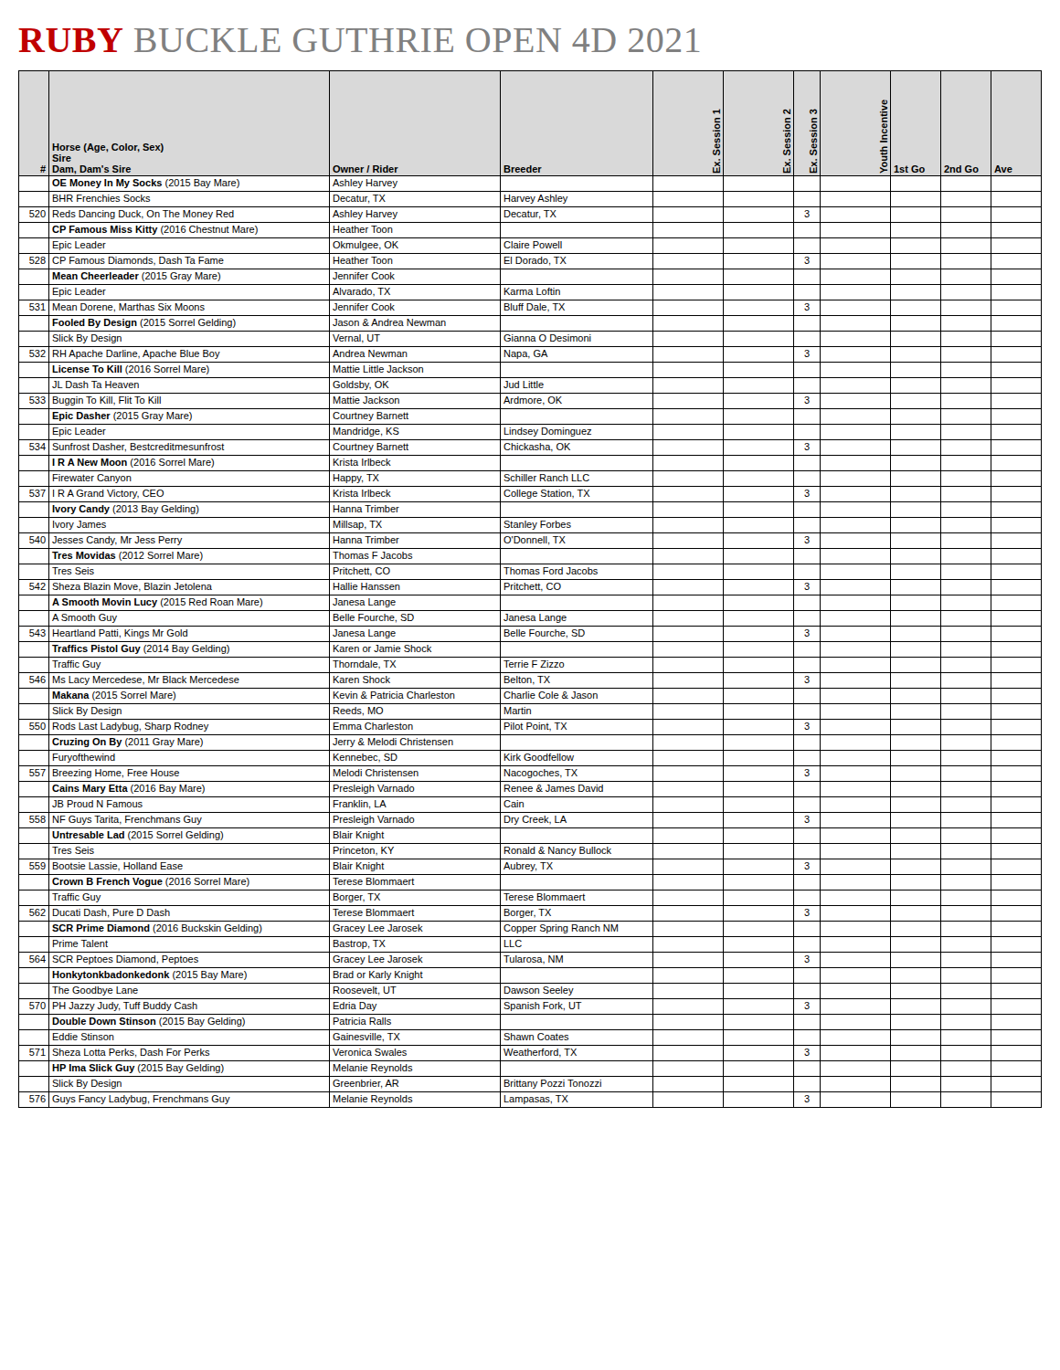RUBY BUCKLE GUTHRIE OPEN 4D 2021
| # | Horse (Age, Color, Sex) Sire Dam, Dam's Sire | Owner / Rider | Breeder | Ex. Session 1 | Ex. Session 2 | Ex. Session 3 | Youth Incentive | 1st Go | 2nd Go | Ave |
| --- | --- | --- | --- | --- | --- | --- | --- | --- | --- | --- |
| | OE Money In My Socks (2015 Bay Mare) | Ashley Harvey | | | | | | | | |
| | BHR Frenchies Socks | Decatur, TX | Harvey Ashley | | | | | | | |
| 520 | Reds Dancing Duck, On The Money Red | Ashley Harvey | Decatur, TX | | | 3 | | | | |
| | CP Famous Miss Kitty (2016 Chestnut Mare) | Heather Toon | | | | | | | | |
| | Epic Leader | Okmulgee, OK | Claire Powell | | | | | | | |
| 528 | CP Famous Diamonds, Dash Ta Fame | Heather Toon | El Dorado, TX | | | 3 | | | | |
| | Mean Cheerleader (2015 Gray Mare) | Jennifer Cook | | | | | | | | |
| | Epic Leader | Alvarado, TX | Karma Loftin | | | | | | | |
| 531 | Mean Dorene, Marthas Six Moons | Jennifer Cook | Bluff Dale, TX | | | 3 | | | | |
| | Fooled By Design (2015 Sorrel Gelding) | Jason & Andrea Newman | | | | | | | | |
| | Slick By Design | Vernal, UT | Gianna O Desimoni | | | | | | | |
| 532 | RH Apache Darline, Apache Blue Boy | Andrea Newman | Napa, GA | | | 3 | | | | |
| | License To Kill (2016 Sorrel Mare) | Mattie Little Jackson | | | | | | | | |
| | JL Dash Ta Heaven | Goldsby, OK | Jud Little | | | | | | | |
| 533 | Buggin To Kill, Flit To Kill | Mattie Jackson | Ardmore, OK | | | 3 | | | | |
| | Epic Dasher (2015 Gray Mare) | Courtney Barnett | | | | | | | | |
| | Epic Leader | Mandridge, KS | Lindsey Dominguez | | | | | | | |
| 534 | Sunfrost Dasher, Bestcreditmesunfrost | Courtney Barnett | Chickasha, OK | | | 3 | | | | |
| | I R A New Moon (2016 Sorrel Mare) | Krista Irlbeck | | | | | | | | |
| | Firewater Canyon | Happy, TX | Schiller Ranch LLC | | | | | | | |
| 537 | I R A Grand Victory, CEO | Krista Irlbeck | College Station, TX | | | 3 | | | | |
| | Ivory Candy (2013 Bay Gelding) | Hanna Trimber | | | | | | | | |
| | Ivory James | Millsap, TX | Stanley Forbes | | | | | | | |
| 540 | Jesses Candy, Mr Jess Perry | Hanna Trimber | O'Donnell, TX | | | 3 | | | | |
| | Tres Movidas (2012 Sorrel Mare) | Thomas F Jacobs | | | | | | | | |
| | Tres Seis | Pritchett, CO | Thomas Ford Jacobs | | | | | | | |
| 542 | Sheza Blazin Move, Blazin Jetolena | Hallie Hanssen | Pritchett, CO | | | 3 | | | | |
| | A Smooth Movin Lucy (2015 Red Roan Mare) | Janesa Lange | | | | | | | | |
| | A Smooth Guy | Belle Fourche, SD | Janesa Lange | | | | | | | |
| 543 | Heartland Patti, Kings Mr Gold | Janesa Lange | Belle Fourche, SD | | | 3 | | | | |
| | Traffics Pistol Guy (2014 Bay Gelding) | Karen or Jamie Shock | | | | | | | | |
| | Traffic Guy | Thorndale, TX | Terrie F Zizzo | | | | | | | |
| 546 | Ms Lacy Mercedese, Mr Black Mercedese | Karen Shock | Belton, TX | | | 3 | | | | |
| | Makana (2015 Sorrel Mare) | Kevin & Patricia Charleston | Charlie Cole & Jason | | | | | | | |
| | Slick By Design | Reeds, MO | Martin | | | | | | | |
| 550 | Rods Last Ladybug, Sharp Rodney | Emma Charleston | Pilot Point, TX | | | 3 | | | | |
| | Cruzing On By (2011 Gray Mare) | Jerry & Melodi Christensen | | | | | | | | |
| | Furyofthewind | Kennebec, SD | Kirk Goodfellow | | | | | | | |
| 557 | Breezing Home, Free House | Melodi Christensen | Nacogoches, TX | | | 3 | | | | |
| | Cains Mary Etta (2016 Bay Mare) | Presleigh Varnado | Renee & James David | | | | | | | |
| | JB Proud N Famous | Franklin, LA | Cain | | | | | | | |
| 558 | NF Guys Tarita, Frenchmans Guy | Presleigh Varnado | Dry Creek, LA | | | 3 | | | | |
| | Untresable Lad (2015 Sorrel Gelding) | Blair Knight | | | | | | | | |
| | Tres Seis | Princeton, KY | Ronald & Nancy Bullock | | | | | | | |
| 559 | Bootsie Lassie, Holland Ease | Blair Knight | Aubrey, TX | | | 3 | | | | |
| | Crown B French Vogue (2016 Sorrel Mare) | Terese Blommaert | | | | | | | | |
| | Traffic Guy | Borger, TX | Terese Blommaert | | | | | | | |
| 562 | Ducati Dash, Pure D Dash | Terese Blommaert | Borger, TX | | | 3 | | | | |
| | SCR Prime Diamond (2016 Buckskin Gelding) | Gracey Lee Jarosek | Copper Spring Ranch NM | | | | | | | |
| | Prime Talent | Bastrop, TX | LLC | | | | | | | |
| 564 | SCR Peptoes Diamond, Peptoes | Gracey Lee Jarosek | Tularosa, NM | | | 3 | | | | |
| | Honkytonkbadonkedonk (2015 Bay Mare) | Brad or Karly Knight | | | | | | | | |
| | The Goodbye Lane | Roosevelt, UT | Dawson Seeley | | | | | | | |
| 570 | PH Jazzy Judy, Tuff Buddy Cash | Edria Day | Spanish Fork, UT | | | 3 | | | | |
| | Double Down Stinson (2015 Bay Gelding) | Patricia Ralls | | | | | | | | |
| | Eddie Stinson | Gainesville, TX | Shawn Coates | | | | | | | |
| 571 | Sheza Lotta Perks, Dash For Perks | Veronica Swales | Weatherford, TX | | | 3 | | | | |
| | HP Ima Slick Guy (2015 Bay Gelding) | Melanie Reynolds | | | | | | | | |
| | Slick By Design | Greenbrier, AR | Brittany Pozzi Tonozzi | | | | | | | |
| 576 | Guys Fancy Ladybug, Frenchmans Guy | Melanie Reynolds | Lampasas, TX | | | 3 | | | | |